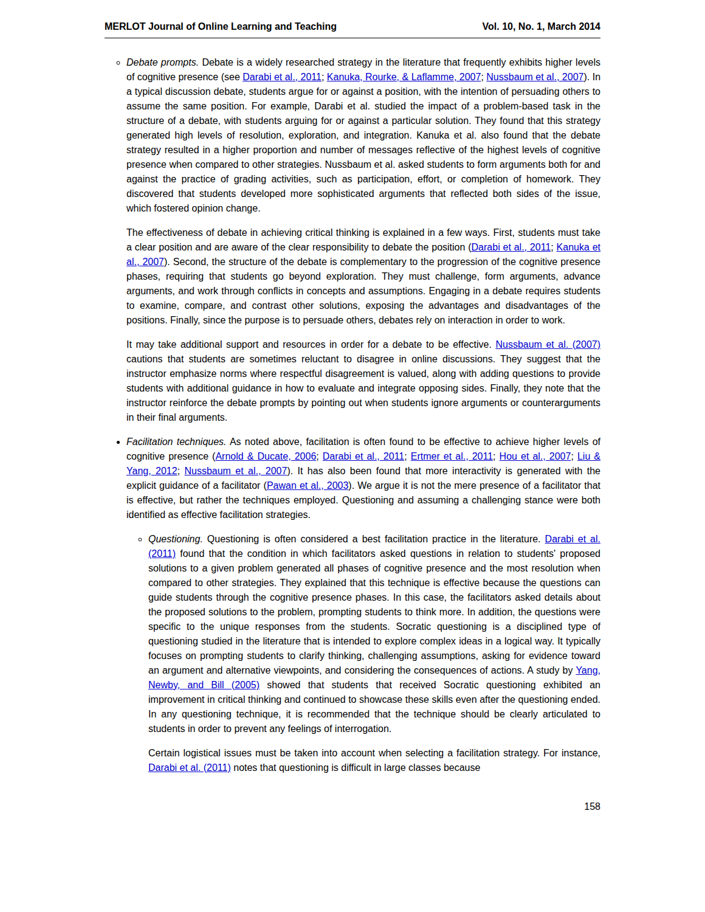MERLOT Journal of Online Learning and Teaching
Vol. 10, No. 1, March 2014
Debate prompts. Debate is a widely researched strategy in the literature that frequently exhibits higher levels of cognitive presence (see Darabi et al., 2011; Kanuka, Rourke, & Laflamme, 2007; Nussbaum et al., 2007). In a typical discussion debate, students argue for or against a position, with the intention of persuading others to assume the same position. For example, Darabi et al. studied the impact of a problem-based task in the structure of a debate, with students arguing for or against a particular solution. They found that this strategy generated high levels of resolution, exploration, and integration. Kanuka et al. also found that the debate strategy resulted in a higher proportion and number of messages reflective of the highest levels of cognitive presence when compared to other strategies. Nussbaum et al. asked students to form arguments both for and against the practice of grading activities, such as participation, effort, or completion of homework. They discovered that students developed more sophisticated arguments that reflected both sides of the issue, which fostered opinion change.
The effectiveness of debate in achieving critical thinking is explained in a few ways. First, students must take a clear position and are aware of the clear responsibility to debate the position (Darabi et al., 2011; Kanuka et al., 2007). Second, the structure of the debate is complementary to the progression of the cognitive presence phases, requiring that students go beyond exploration. They must challenge, form arguments, advance arguments, and work through conflicts in concepts and assumptions. Engaging in a debate requires students to examine, compare, and contrast other solutions, exposing the advantages and disadvantages of the positions. Finally, since the purpose is to persuade others, debates rely on interaction in order to work.
It may take additional support and resources in order for a debate to be effective. Nussbaum et al. (2007) cautions that students are sometimes reluctant to disagree in online discussions. They suggest that the instructor emphasize norms where respectful disagreement is valued, along with adding questions to provide students with additional guidance in how to evaluate and integrate opposing sides. Finally, they note that the instructor reinforce the debate prompts by pointing out when students ignore arguments or counterarguments in their final arguments.
Facilitation techniques. As noted above, facilitation is often found to be effective to achieve higher levels of cognitive presence (Arnold & Ducate, 2006; Darabi et al., 2011; Ertmer et al., 2011; Hou et al., 2007; Liu & Yang, 2012; Nussbaum et al., 2007). It has also been found that more interactivity is generated with the explicit guidance of a facilitator (Pawan et al., 2003). We argue it is not the mere presence of a facilitator that is effective, but rather the techniques employed. Questioning and assuming a challenging stance were both identified as effective facilitation strategies.
Questioning. Questioning is often considered a best facilitation practice in the literature. Darabi et al. (2011) found that the condition in which facilitators asked questions in relation to students' proposed solutions to a given problem generated all phases of cognitive presence and the most resolution when compared to other strategies. They explained that this technique is effective because the questions can guide students through the cognitive presence phases. In this case, the facilitators asked details about the proposed solutions to the problem, prompting students to think more. In addition, the questions were specific to the unique responses from the students. Socratic questioning is a disciplined type of questioning studied in the literature that is intended to explore complex ideas in a logical way. It typically focuses on prompting students to clarify thinking, challenging assumptions, asking for evidence toward an argument and alternative viewpoints, and considering the consequences of actions. A study by Yang, Newby, and Bill (2005) showed that students that received Socratic questioning exhibited an improvement in critical thinking and continued to showcase these skills even after the questioning ended. In any questioning technique, it is recommended that the technique should be clearly articulated to students in order to prevent any feelings of interrogation.
Certain logistical issues must be taken into account when selecting a facilitation strategy. For instance, Darabi et al. (2011) notes that questioning is difficult in large classes because
158